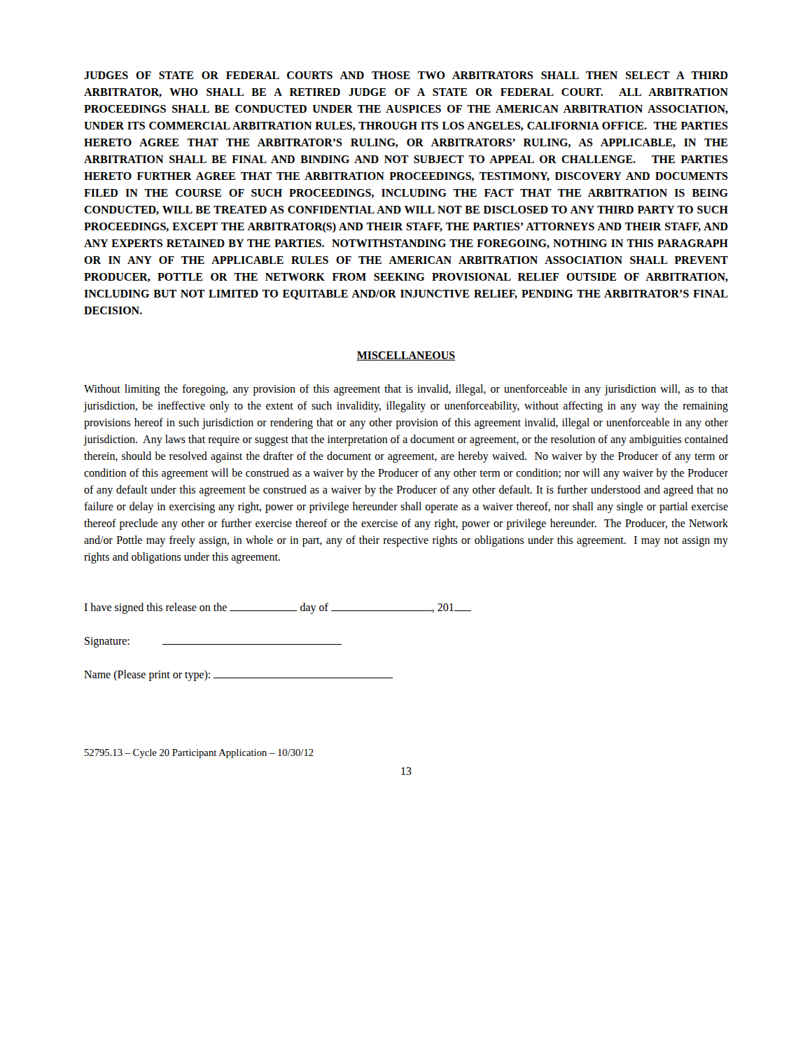Judges of state or federal courts and those two arbitrators shall then select a third arbitrator, who shall be a retired judge of a state or federal court. All arbitration proceedings shall be conducted under the auspices of the American Arbitration Association, under its Commercial Arbitration Rules, through its Los Angeles, California office. The parties hereto agree that the arbitrator’s ruling, or arbitrators’ ruling, as applicable, in the arbitration shall be final and binding and not subject to appeal or challenge. The parties hereto further agree that the arbitration proceedings, testimony, discovery and documents filed in the course of such proceedings, including the fact that the arbitration is being conducted, will be treated as confidential and will not be disclosed to any third party to such proceedings, except the arbitrator(s) and their staff, the parties’ attorneys and their staff, and any experts retained by the parties. Notwithstanding the foregoing, nothing in this paragraph or in any of the applicable rules of the American Arbitration Association shall prevent Producer, Pottle or the Network from seeking provisional relief outside of arbitration, including but not limited to equitable and/or injunctive relief, pending the arbitrator’s final decision.
MISCELLANEOUS
Without limiting the foregoing, any provision of this agreement that is invalid, illegal, or unenforceable in any jurisdiction will, as to that jurisdiction, be ineffective only to the extent of such invalidity, illegality or unenforceability, without affecting in any way the remaining provisions hereof in such jurisdiction or rendering that or any other provision of this agreement invalid, illegal or unenforceable in any other jurisdiction. Any laws that require or suggest that the interpretation of a document or agreement, or the resolution of any ambiguities contained therein, should be resolved against the drafter of the document or agreement, are hereby waived. No waiver by the Producer of any term or condition of this agreement will be construed as a waiver by the Producer of any other term or condition; nor will any waiver by the Producer of any default under this agreement be construed as a waiver by the Producer of any other default. It is further understood and agreed that no failure or delay in exercising any right, power or privilege hereunder shall operate as a waiver thereof, nor shall any single or partial exercise thereof preclude any other or further exercise thereof or the exercise of any right, power or privilege hereunder. The Producer, the Network and/or Pottle may freely assign, in whole or in part, any of their respective rights or obligations under this agreement. I may not assign my rights and obligations under this agreement.
I have signed this release on the day of , 201
Signature:
Name (Please print or type):
52795.13 – Cycle 20 Participant Application – 10/30/12
13